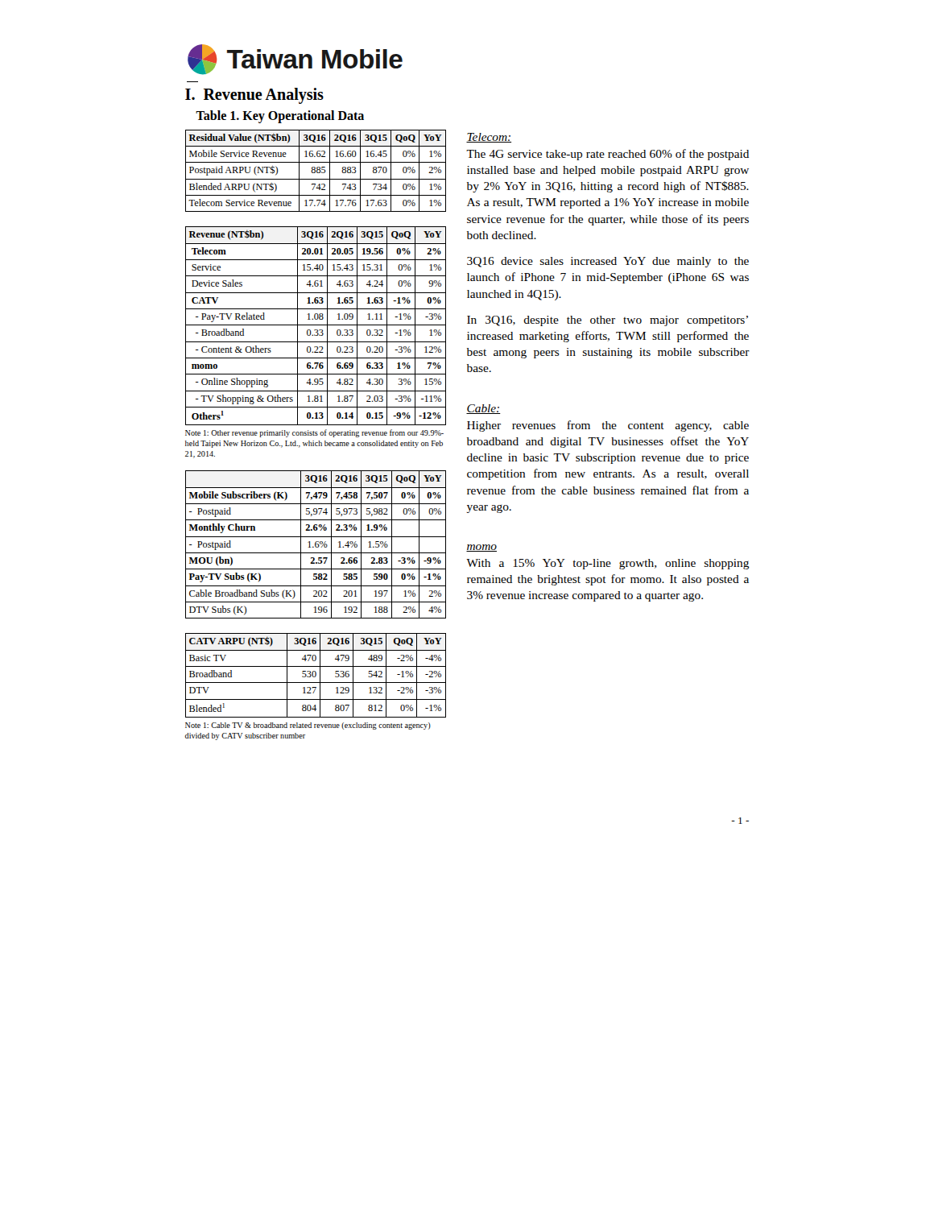Taiwan Mobile
I. Revenue Analysis
Table 1. Key Operational Data
| Residual Value (NT$bn) | 3Q16 | 2Q16 | 3Q15 | QoQ | YoY |
| --- | --- | --- | --- | --- | --- |
| Mobile Service Revenue | 16.62 | 16.60 | 16.45 | 0% | 1% |
| Postpaid ARPU (NT$) | 885 | 883 | 870 | 0% | 2% |
| Blended ARPU (NT$) | 742 | 743 | 734 | 0% | 1% |
| Telecom Service Revenue | 17.74 | 17.76 | 17.63 | 0% | 1% |
| Revenue (NT$bn) | 3Q16 | 2Q16 | 3Q15 | QoQ | YoY |
| --- | --- | --- | --- | --- | --- |
| Telecom | 20.01 | 20.05 | 19.56 | 0% | 2% |
| Service | 15.40 | 15.43 | 15.31 | 0% | 1% |
| Device Sales | 4.61 | 4.63 | 4.24 | 0% | 9% |
| CATV | 1.63 | 1.65 | 1.63 | -1% | 0% |
| - Pay-TV Related | 1.08 | 1.09 | 1.11 | -1% | -3% |
| - Broadband | 0.33 | 0.33 | 0.32 | -1% | 1% |
| - Content & Others | 0.22 | 0.23 | 0.20 | -3% | 12% |
| momo | 6.76 | 6.69 | 6.33 | 1% | 7% |
| - Online Shopping | 4.95 | 4.82 | 4.30 | 3% | 15% |
| - TV Shopping & Others | 1.81 | 1.87 | 2.03 | -3% | -11% |
| Others 1 | 0.13 | 0.14 | 0.15 | -9% | -12% |
Note 1: Other revenue primarily consists of operating revenue from our 49.9%-held Taipei New Horizon Co., Ltd., which became a consolidated entity on Feb 21, 2014.
| | 3Q16 | 2Q16 | 3Q15 | QoQ | YoY |
| --- | --- | --- | --- | --- | --- |
| Mobile Subscribers (K) | 7,479 | 7,458 | 7,507 | 0% | 0% |
| - Postpaid | 5,974 | 5,973 | 5,982 | 0% | 0% |
| Monthly Churn | 2.6% | 2.3% | 1.9% | | |
| - Postpaid | 1.6% | 1.4% | 1.5% | | |
| MOU (bn) | 2.57 | 2.66 | 2.83 | -3% | -9% |
| Pay-TV Subs (K) | 582 | 585 | 590 | 0% | -1% |
| Cable Broadband Subs (K) | 202 | 201 | 197 | 1% | 2% |
| DTV Subs (K) | 196 | 192 | 188 | 2% | 4% |
| CATV ARPU (NT$) | 3Q16 | 2Q16 | 3Q15 | QoQ | YoY |
| --- | --- | --- | --- | --- | --- |
| Basic TV | 470 | 479 | 489 | -2% | -4% |
| Broadband | 530 | 536 | 542 | -1% | -2% |
| DTV | 127 | 129 | 132 | -2% | -3% |
| Blended 1 | 804 | 807 | 812 | 0% | -1% |
Note 1: Cable TV & broadband related revenue (excluding content agency) divided by CATV subscriber number
Telecom:
The 4G service take-up rate reached 60% of the postpaid installed base and helped mobile postpaid ARPU grow by 2% YoY in 3Q16, hitting a record high of NT$885. As a result, TWM reported a 1% YoY increase in mobile service revenue for the quarter, while those of its peers both declined.
3Q16 device sales increased YoY due mainly to the launch of iPhone 7 in mid-September (iPhone 6S was launched in 4Q15).
In 3Q16, despite the other two major competitors’ increased marketing efforts, TWM still performed the best among peers in sustaining its mobile subscriber base.
Cable:
Higher revenues from the content agency, cable broadband and digital TV businesses offset the YoY decline in basic TV subscription revenue due to price competition from new entrants. As a result, overall revenue from the cable business remained flat from a year ago.
momo
With a 15% YoY top-line growth, online shopping remained the brightest spot for momo. It also posted a 3% revenue increase compared to a quarter ago.
- 1 -